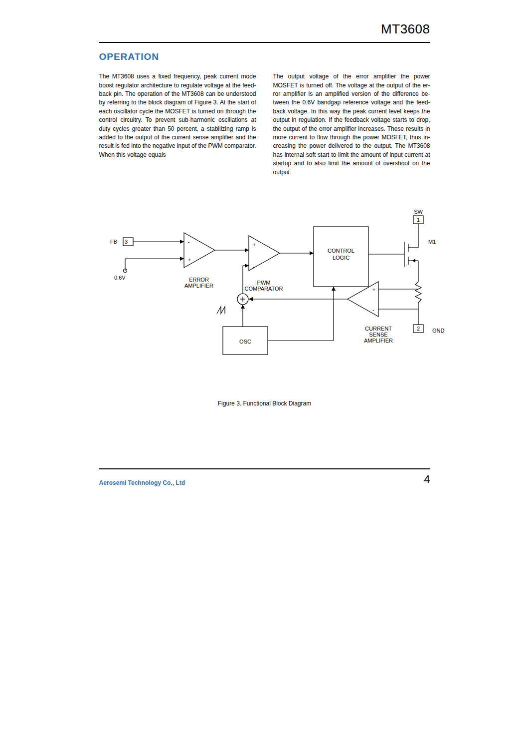MT3608
OPERATION
The MT3608 uses a fixed frequency, peak current mode boost regulator architecture to regulate voltage at the feedback pin. The operation of the MT3608 can be understood by referring to the block diagram of Figure 3. At the start of each oscillator cycle the MOSFET is turned on through the control circuitry. To prevent sub-harmonic oscillations at duty cycles greater than 50 percent, a stabilizing ramp is added to the output of the current sense amplifier and the result is fed into the negative input of the PWM comparator. When this voltage equals
The output voltage of the error amplifier the power MOSFET is turned off. The voltage at the output of the error amplifier is an amplified version of the difference between the 0.6V bandgap reference voltage and the feedback voltage. In this way the peak current level keeps the output in regulation. If the feedback voltage starts to drop, the output of the error amplifier increases. These results in more current to flow through the power MOSFET, thus increasing the power delivered to the output. The MT3608 has internal soft start to limit the amount of input current at startup and to also limit the amount of overshoot on the output.
FB 3 0.6V ERROR AMPLIFIER PWM COMPARATOR CONTROL LOGIC OSC CURRENT SENSE AMPLIFIER 1 SW 2 GND M1 - + + - + -
Figure 3. Functional Block Diagram
Aerosemi Technology Co., Ltd
4